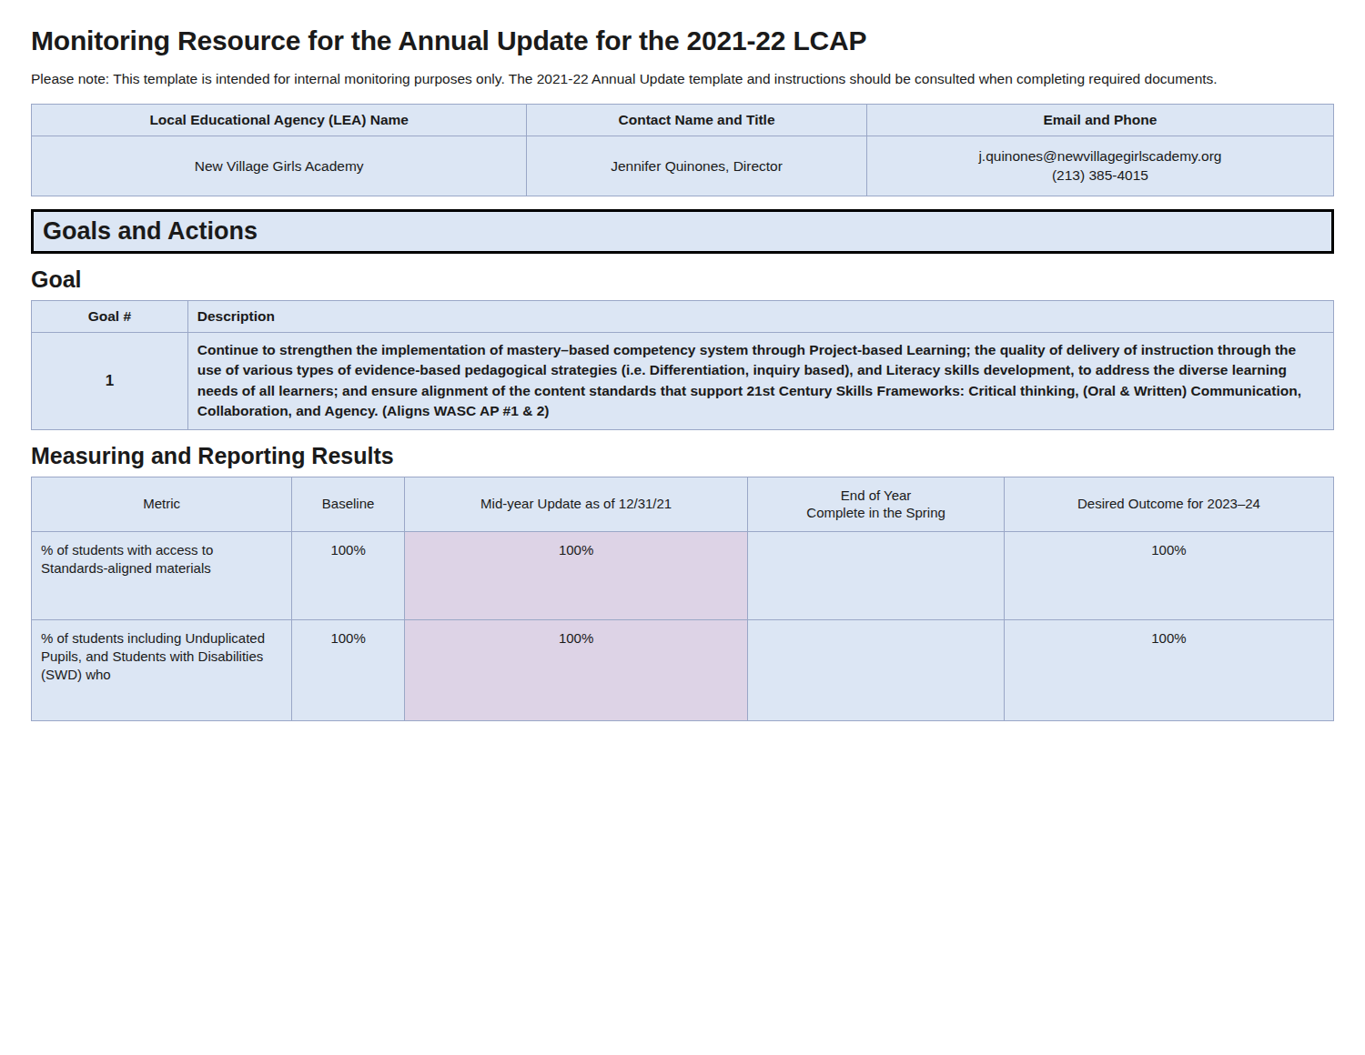Monitoring Resource for the Annual Update for the 2021-22 LCAP
Please note: This template is intended for internal monitoring purposes only. The 2021-22 Annual Update template and instructions should be consulted when completing required documents.
| Local Educational Agency (LEA) Name | Contact Name and Title | Email and Phone |
| --- | --- | --- |
| New Village Girls Academy | Jennifer Quinones, Director | j.quinones@newvillagegirlscademy.org (213) 385-4015 |
Goals and Actions
Goal
| Goal # | Description |
| --- | --- |
| 1 | Continue to strengthen the implementation of mastery–based competency system through Project-based Learning; the quality of delivery of instruction through the use of various types of evidence-based pedagogical strategies (i.e. Differentiation, inquiry based), and Literacy skills development, to address the diverse learning needs of all learners; and ensure alignment of the content standards that support 21st Century Skills Frameworks: Critical thinking, (Oral & Written) Communication, Collaboration, and Agency. (Aligns WASC AP #1 & 2) |
Measuring and Reporting Results
| Metric | Baseline | Mid-year Update as of 12/31/21 | End of Year Complete in the Spring | Desired Outcome for 2023–24 |
| --- | --- | --- | --- | --- |
| % of students with access to Standards-aligned materials | 100% | 100% | | 100% |
| % of students including Unduplicated Pupils, and Students with Disabilities (SWD) who | 100% | 100% | | 100% |